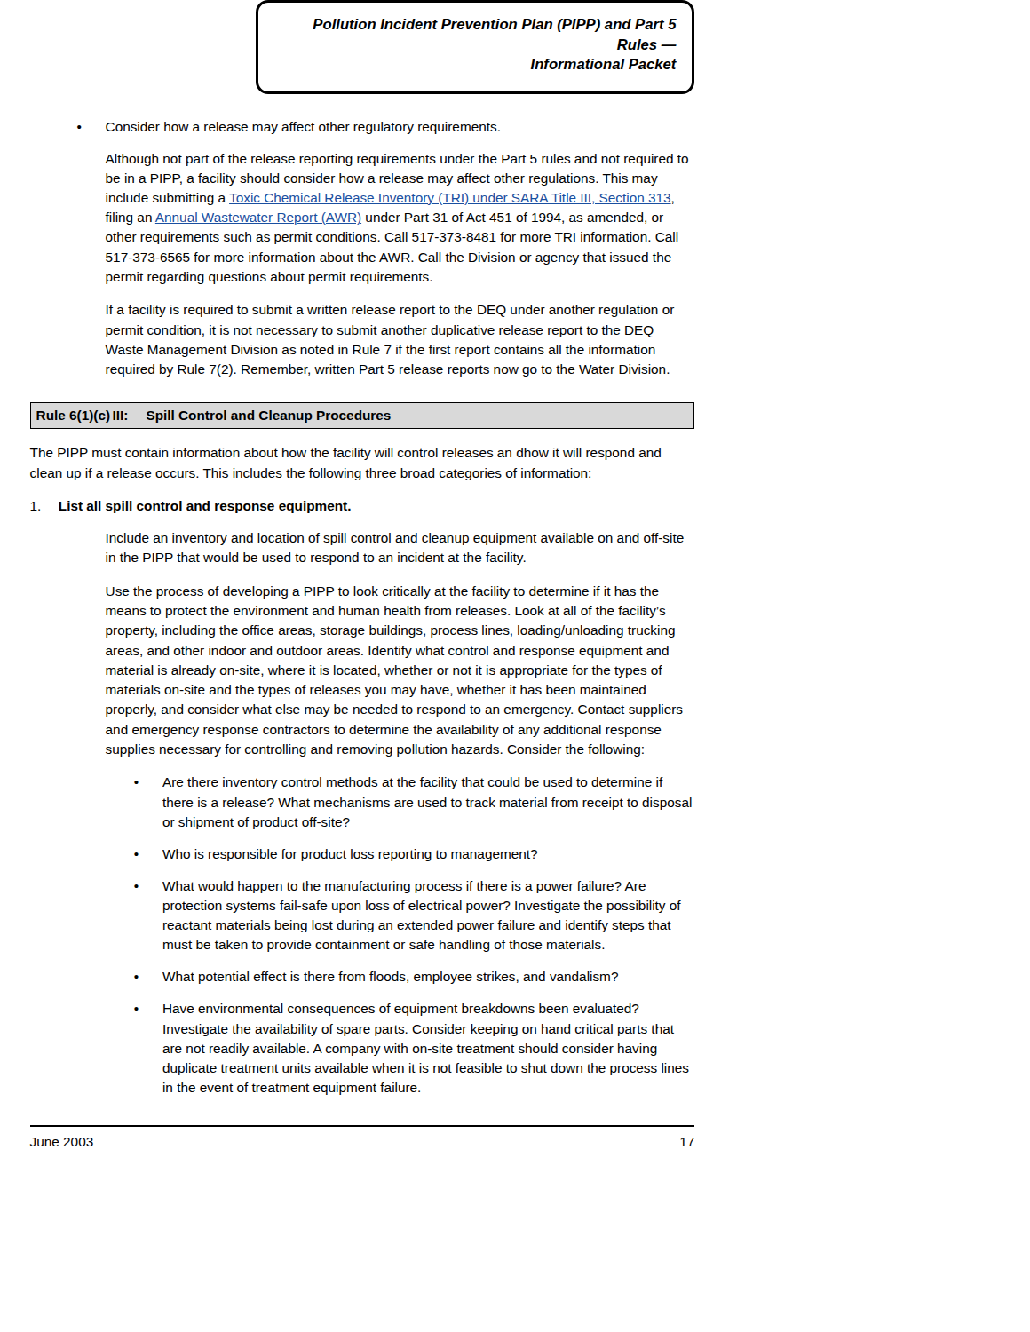Pollution Incident Prevention Plan (PIPP) and Part 5 Rules —
Informational Packet
•
Consider how a release may affect other regulatory requirements.
Although not part of the release reporting requirements under the Part 5 rules and not required to be in a PIPP, a facility should consider how a release may affect other regulations. This may include submitting a Toxic Chemical Release Inventory (TRI) under SARA Title III, Section 313, filing an Annual Wastewater Report (AWR) under Part 31 of Act 451 of 1994, as amended, or other requirements such as permit conditions. Call 517-373-8481 for more TRI information. Call 517-373-6565 for more information about the AWR. Call the Division or agency that issued the permit regarding questions about permit requirements.
If a facility is required to submit a written release report to the DEQ under another regulation or permit condition, it is not necessary to submit another duplicative release report to the DEQ Waste Management Division as noted in Rule 7 if the first report contains all the information required by Rule 7(2). Remember, written Part 5 release reports now go to the Water Division.
Rule 6(1)(c) III: Spill Control and Cleanup Procedures
The PIPP must contain information about how the facility will control releases an dhow it will respond and clean up if a release occurs. This includes the following three broad categories of information:
1.
List all spill control and response equipment.
Include an inventory and location of spill control and cleanup equipment available on and off-site in the PIPP that would be used to respond to an incident at the facility.
Use the process of developing a PIPP to look critically at the facility to determine if it has the means to protect the environment and human health from releases. Look at all of the facility’s property, including the office areas, storage buildings, process lines, loading/unloading trucking areas, and other indoor and outdoor areas. Identify what control and response equipment and material is already on-site, where it is located, whether or not it is appropriate for the types of materials on-site and the types of releases you may have, whether it has been maintained properly, and consider what else may be needed to respond to an emergency. Contact suppliers and emergency response contractors to determine the availability of any additional response supplies necessary for controlling and removing pollution hazards. Consider the following:
•
Are there inventory control methods at the facility that could be used to determine if there is a release? What mechanisms are used to track material from receipt to disposal or shipment of product off-site?
•
Who is responsible for product loss reporting to management?
•
What would happen to the manufacturing process if there is a power failure? Are protection systems fail-safe upon loss of electrical power? Investigate the possibility of reactant materials being lost during an extended power failure and identify steps that must be taken to provide containment or safe handling of those materials.
•
What potential effect is there from floods, employee strikes, and vandalism?
•
Have environmental consequences of equipment breakdowns been evaluated? Investigate the availability of spare parts. Consider keeping on hand critical parts that are not readily available. A company with on-site treatment should consider having duplicate treatment units available when it is not feasible to shut down the process lines in the event of treatment equipment failure.
June 2003
17